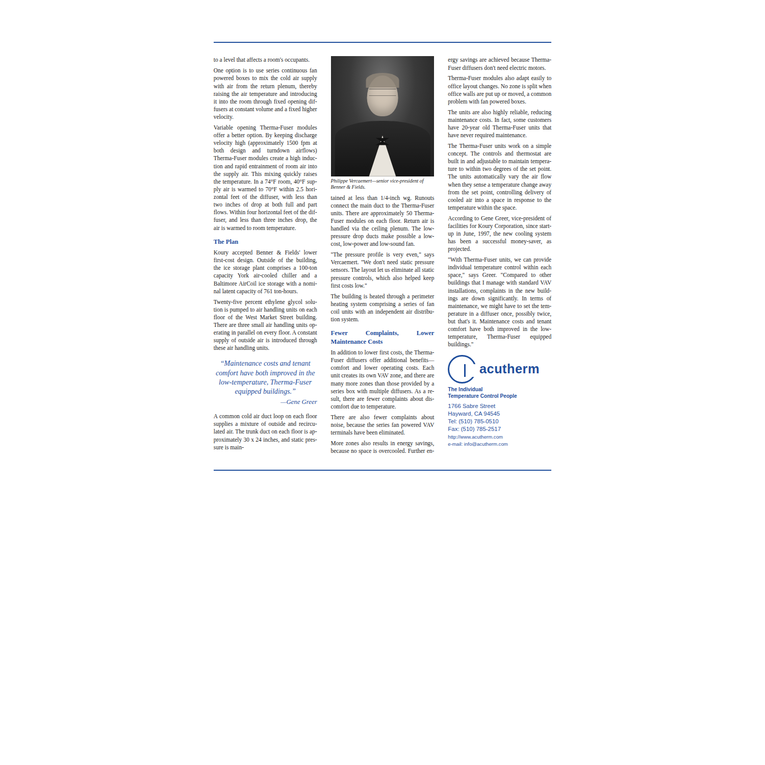to a level that affects a room's occupants.
One option is to use series continuous fan powered boxes to mix the cold air supply with air from the return plenum, thereby raising the air temperature and introducing it into the room through fixed opening diffusers at constant volume and a fixed higher velocity.
Variable opening Therma-Fuser modules offer a better option. By keeping discharge velocity high (approximately 1500 fpm at both design and turndown airflows) Therma-Fuser modules create a high induction and rapid entrainment of room air into the supply air. This mixing quickly raises the temperature. In a 74°F room, 40°F supply air is warmed to 70°F within 2.5 horizontal feet of the diffuser, with less than two inches of drop at both full and part flows. Within four horizontal feet of the diffuser, and less than three inches drop, the air is warmed to room temperature.
The Plan
Koury accepted Benner & Fields' lower first-cost design. Outside of the building, the ice storage plant comprises a 100-ton capacity York air-cooled chiller and a Baltimore AirCoil ice storage with a nominal latent capacity of 761 ton-hours.
Twenty-five percent ethylene glycol solution is pumped to air handling units on each floor of the West Market Street building. There are three small air handling units operating in parallel on every floor. A constant supply of outside air is introduced through these air handling units.
“Maintenance costs and tenant comfort have both improved in the low-temperature, Therma-Fuser equipped buildings.” —Gene Greer
A common cold air duct loop on each floor supplies a mixture of outside and recirculated air. The trunk duct on each floor is approximately 30 x 24 inches, and static pressure is main-
Philippe Vercaemert—senior vice-president of Benner & Fields.
tained at less than 1/4-inch wg. Runouts connect the main duct to the Therma-Fuser units. There are approximately 50 Therma-Fuser modules on each floor. Return air is handled via the ceiling plenum. The low-pressure drop ducts make possible a low-cost, low-power and low-sound fan.
"The pressure profile is very even," says Vercaemert. "We don't need static pressure sensors. The layout let us eliminate all static pressure controls, which also helped keep first costs low."
The building is heated through a perimeter heating system comprising a series of fan coil units with an independent air distribution system.
Fewer Complaints, Lower Maintenance Costs
In addition to lower first costs, the Therma-Fuser diffusers offer additional benefits—comfort and lower operating costs. Each unit creates its own VAV zone, and there are many more zones than those provided by a series box with multiple diffusers. As a result, there are fewer complaints about discomfort due to temperature.
There are also fewer complaints about noise, because the series fan powered VAV terminals have been eliminated.
More zones also results in energy savings, because no space is overcooled. Further energy savings are achieved because Therma-Fuser diffusers don't need electric motors.
Therma-Fuser modules also adapt easily to office layout changes. No zone is split when office walls are put up or moved, a common problem with fan powered boxes.
The units are also highly reliable, reducing maintenance costs. In fact, some customers have 20-year old Therma-Fuser units that have never required maintenance.
The Therma-Fuser units work on a simple concept. The controls and thermostat are built in and adjustable to maintain temperature to within two degrees of the set point. The units automatically vary the air flow when they sense a temperature change away from the set point, controlling delivery of cooled air into a space in response to the temperature within the space.
According to Gene Greer, vice-president of facilities for Koury Corporation, since start-up in June, 1997, the new cooling system has been a successful money-saver, as projected.
"With Therma-Fuser units, we can provide individual temperature control within each space," says Greer. "Compared to other buildings that I manage with standard VAV installations, complaints in the new buildings are down significantly. In terms of maintenance, we might have to set the temperature in a diffuser once, possibly twice, but that's it. Maintenance costs and tenant comfort have both improved in the low-temperature, Therma-Fuser equipped buildings."
acutherm
The Individual
Temperature Control People
1766 Sabre Street
Hayward, CA 94545
Tel: (510) 785-0510
Fax: (510) 785-2517
http://www.acutherm.com
e-mail: info@acutherm.com